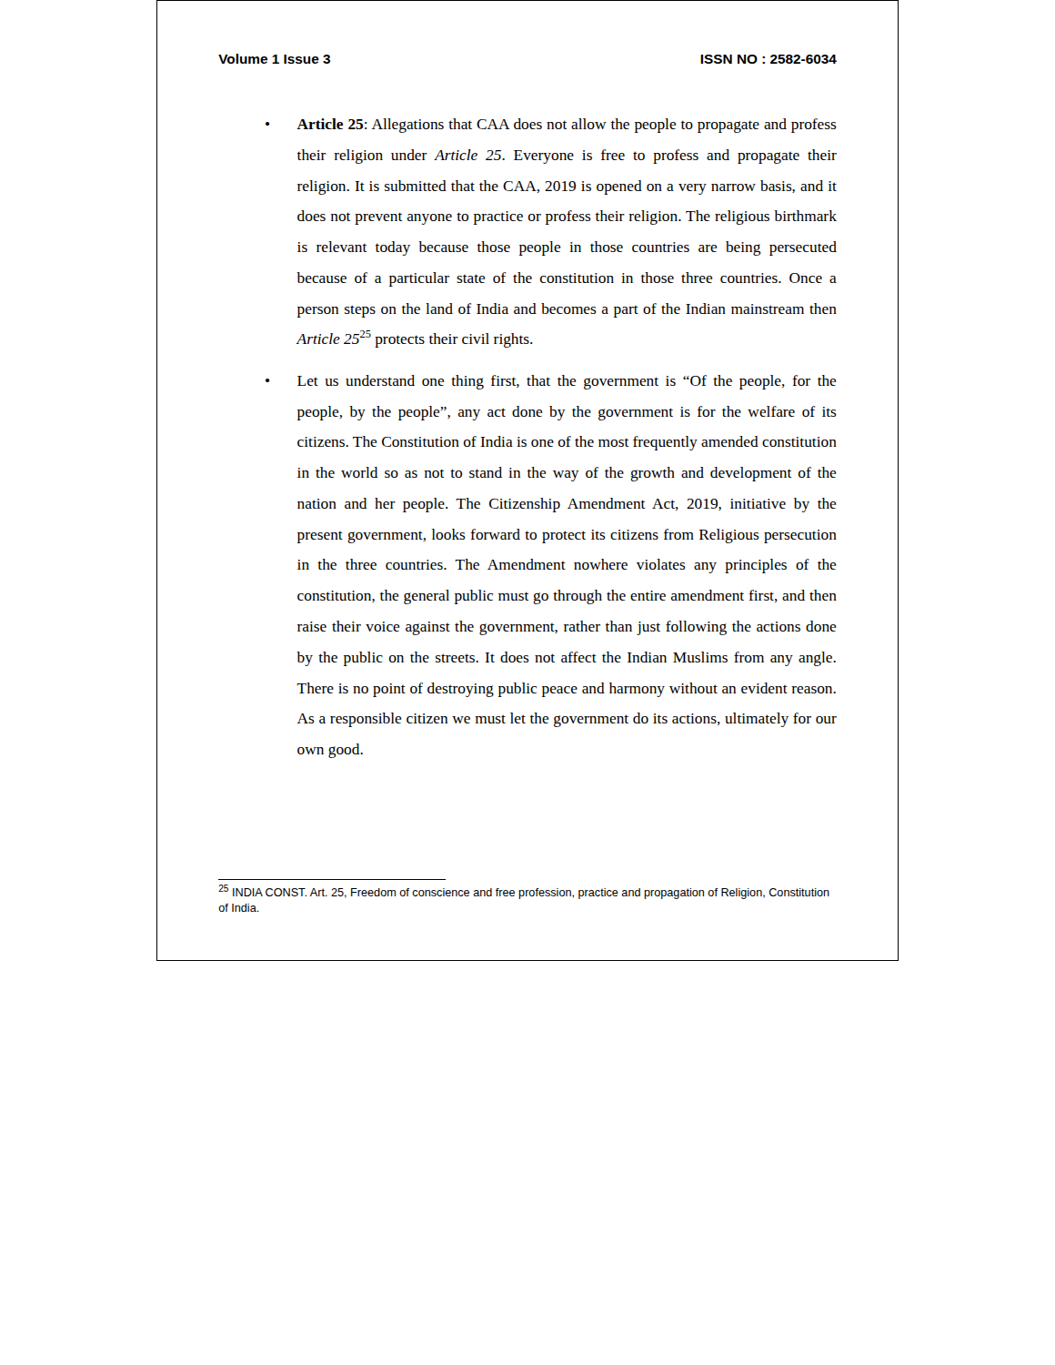Volume 1 Issue 3 ISSN NO : 2582-6034
Article 25: Allegations that CAA does not allow the people to propagate and profess their religion under Article 25. Everyone is free to profess and propagate their religion. It is submitted that the CAA, 2019 is opened on a very narrow basis, and it does not prevent anyone to practice or profess their religion. The religious birthmark is relevant today because those people in those countries are being persecuted because of a particular state of the constitution in those three countries. Once a person steps on the land of India and becomes a part of the Indian mainstream then Article 2525 protects their civil rights.
Let us understand one thing first, that the government is “Of the people, for the people, by the people”, any act done by the government is for the welfare of its citizens. The Constitution of India is one of the most frequently amended constitution in the world so as not to stand in the way of the growth and development of the nation and her people. The Citizenship Amendment Act, 2019, initiative by the present government, looks forward to protect its citizens from Religious persecution in the three countries. The Amendment nowhere violates any principles of the constitution, the general public must go through the entire amendment first, and then raise their voice against the government, rather than just following the actions done by the public on the streets. It does not affect the Indian Muslims from any angle. There is no point of destroying public peace and harmony without an evident reason. As a responsible citizen we must let the government do its actions, ultimately for our own good.
25 INDIA CONST. Art. 25, Freedom of conscience and free profession, practice and propagation of Religion, Constitution of India.